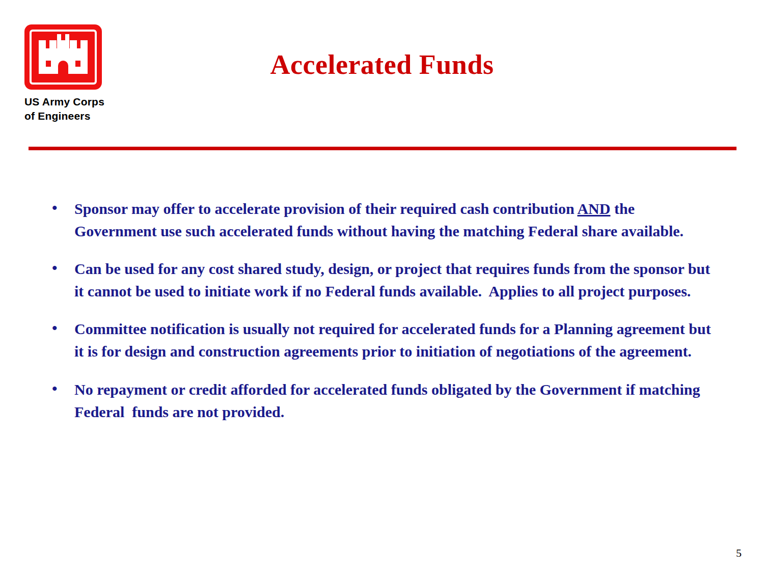US Army Corps
of Engineers
Accelerated Funds
Sponsor may offer to accelerate provision of their required cash contribution AND the Government use such accelerated funds without having the matching Federal share available.
Can be used for any cost shared study, design, or project that requires funds from the sponsor but it cannot be used to initiate work if no Federal funds available. Applies to all project purposes.
Committee notification is usually not required for accelerated funds for a Planning agreement but it is for design and construction agreements prior to initiation of negotiations of the agreement.
No repayment or credit afforded for accelerated funds obligated by the Government if matching Federal funds are not provided.
5